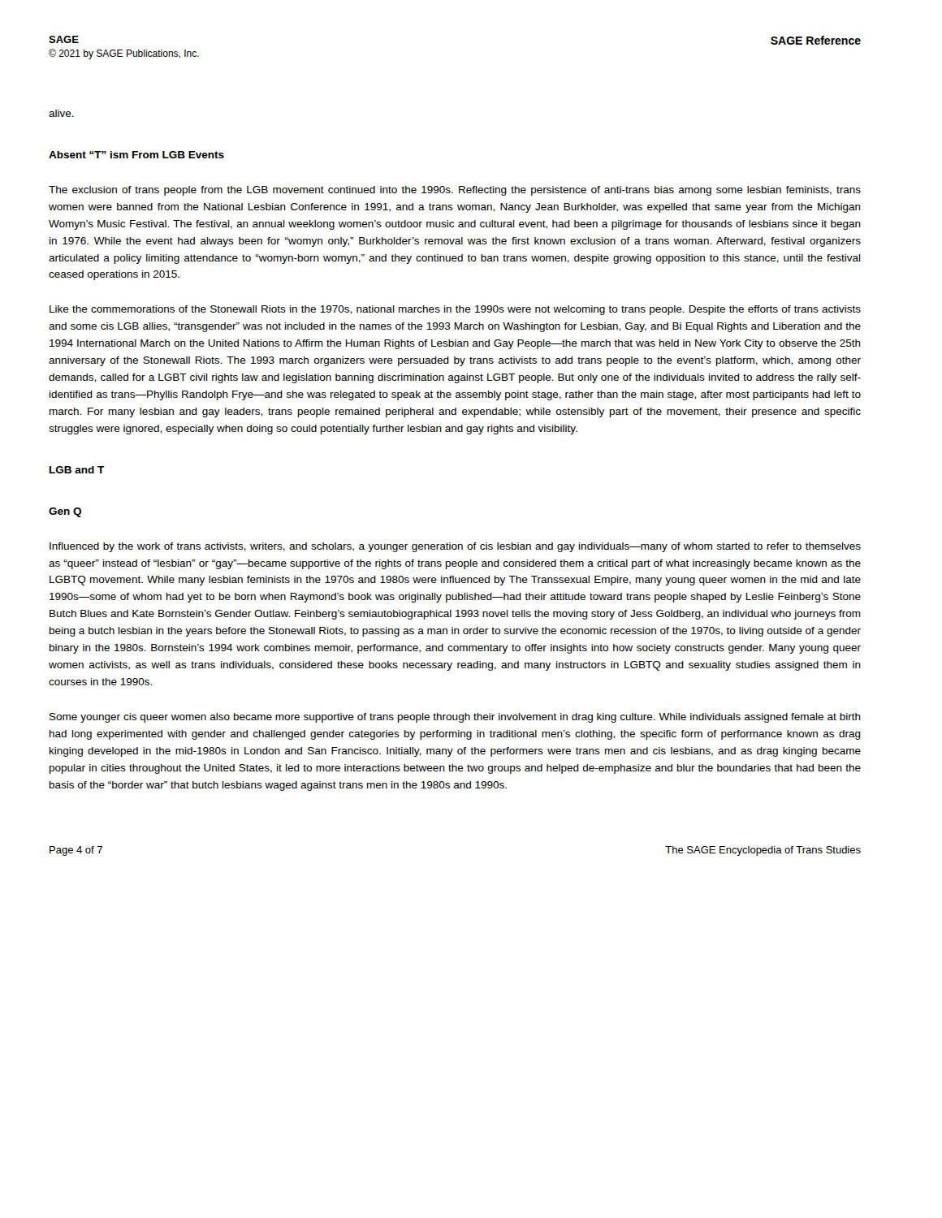SAGE
© 2021 by SAGE Publications, Inc.
SAGE Reference
alive.
Absent “T” ism From LGB Events
The exclusion of trans people from the LGB movement continued into the 1990s. Reflecting the persistence of anti-trans bias among some lesbian feminists, trans women were banned from the National Lesbian Conference in 1991, and a trans woman, Nancy Jean Burkholder, was expelled that same year from the Michigan Womyn’s Music Festival. The festival, an annual weeklong women’s outdoor music and cultural event, had been a pilgrimage for thousands of lesbians since it began in 1976. While the event had always been for “womyn only,” Burkholder’s removal was the first known exclusion of a trans woman. Afterward, festival organizers articulated a policy limiting attendance to “womyn-born womyn,” and they continued to ban trans women, despite growing opposition to this stance, until the festival ceased operations in 2015.
Like the commemorations of the Stonewall Riots in the 1970s, national marches in the 1990s were not welcoming to trans people. Despite the efforts of trans activists and some cis LGB allies, “transgender” was not included in the names of the 1993 March on Washington for Lesbian, Gay, and Bi Equal Rights and Liberation and the 1994 International March on the United Nations to Affirm the Human Rights of Lesbian and Gay People—the march that was held in New York City to observe the 25th anniversary of the Stonewall Riots. The 1993 march organizers were persuaded by trans activists to add trans people to the event’s platform, which, among other demands, called for a LGBT civil rights law and legislation banning discrimination against LGBT people. But only one of the individuals invited to address the rally self-identified as trans—Phyllis Randolph Frye—and she was relegated to speak at the assembly point stage, rather than the main stage, after most participants had left to march. For many lesbian and gay leaders, trans people remained peripheral and expendable; while ostensibly part of the movement, their presence and specific struggles were ignored, especially when doing so could potentially further lesbian and gay rights and visibility.
LGB and T
Gen Q
Influenced by the work of trans activists, writers, and scholars, a younger generation of cis lesbian and gay individuals—many of whom started to refer to themselves as “queer” instead of “lesbian” or “gay”—became supportive of the rights of trans people and considered them a critical part of what increasingly became known as the LGBTQ movement. While many lesbian feminists in the 1970s and 1980s were influenced by The Transsexual Empire, many young queer women in the mid and late 1990s—some of whom had yet to be born when Raymond’s book was originally published—had their attitude toward trans people shaped by Leslie Feinberg’s Stone Butch Blues and Kate Bornstein’s Gender Outlaw. Feinberg’s semiautobiographical 1993 novel tells the moving story of Jess Goldberg, an individual who journeys from being a butch lesbian in the years before the Stonewall Riots, to passing as a man in order to survive the economic recession of the 1970s, to living outside of a gender binary in the 1980s. Bornstein’s 1994 work combines memoir, performance, and commentary to offer insights into how society constructs gender. Many young queer women activists, as well as trans individuals, considered these books necessary reading, and many instructors in LGBTQ and sexuality studies assigned them in courses in the 1990s.
Some younger cis queer women also became more supportive of trans people through their involvement in drag king culture. While individuals assigned female at birth had long experimented with gender and challenged gender categories by performing in traditional men’s clothing, the specific form of performance known as drag kinging developed in the mid-1980s in London and San Francisco. Initially, many of the performers were trans men and cis lesbians, and as drag kinging became popular in cities throughout the United States, it led to more interactions between the two groups and helped de-emphasize and blur the boundaries that had been the basis of the “border war” that butch lesbians waged against trans men in the 1980s and 1990s.
Page 4 of 7
The SAGE Encyclopedia of Trans Studies